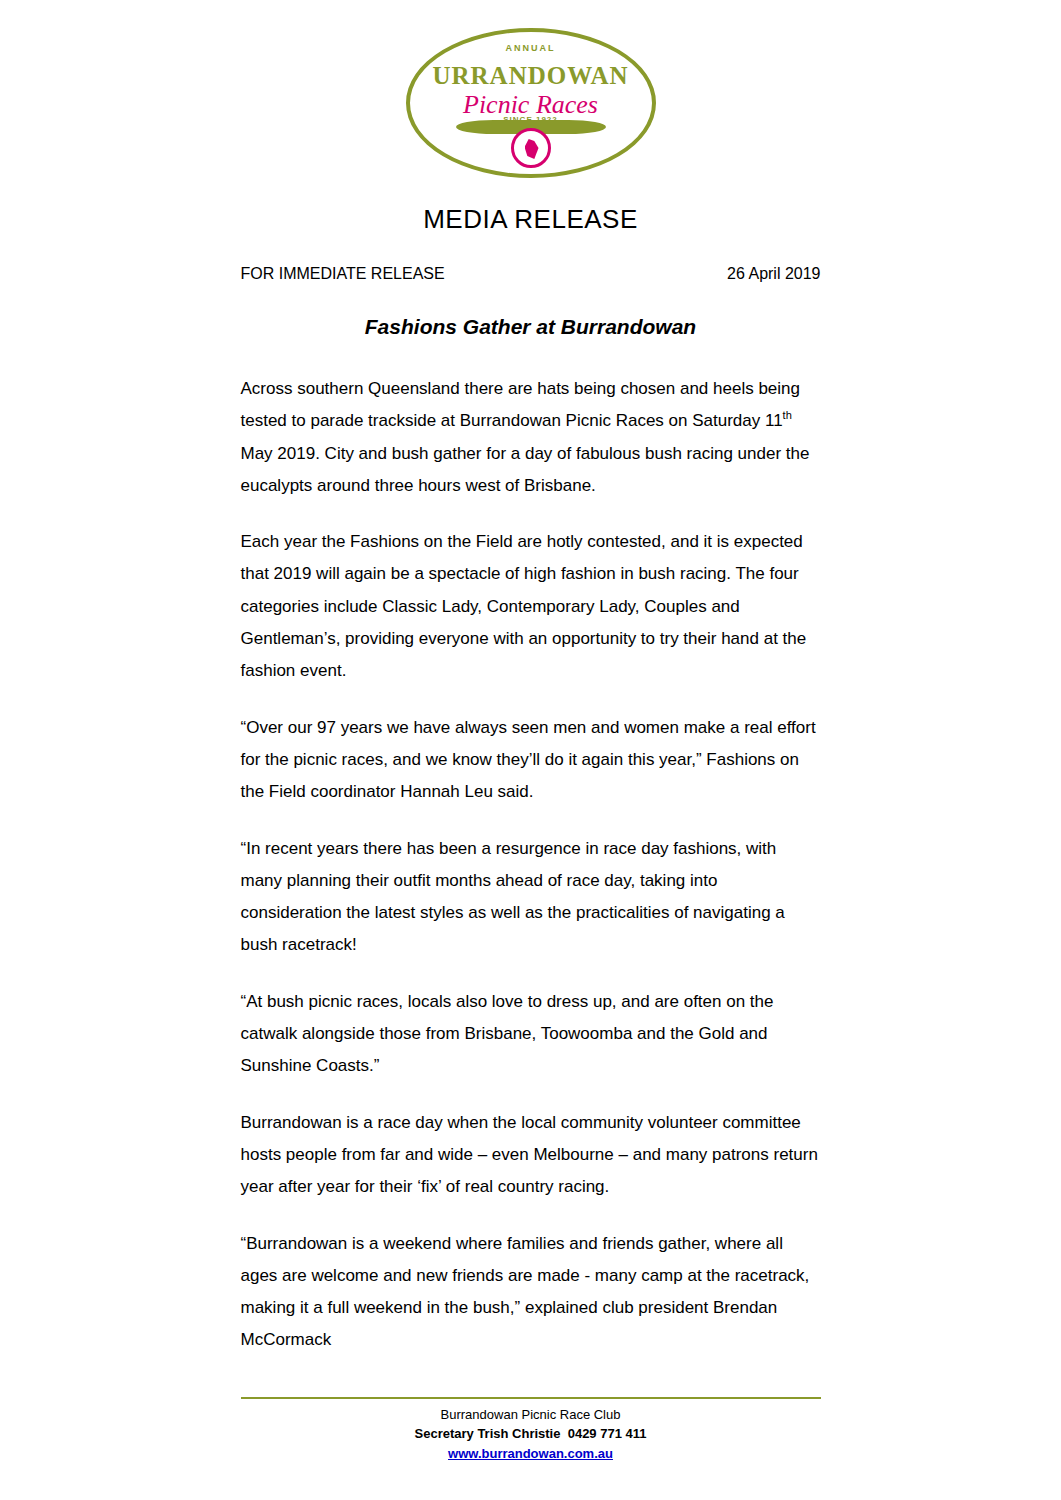ANNUAL
URRANDOWAN
Picnic Races
SINCE 1922
MEDIA RELEASE
FOR IMMEDIATE RELEASE 26 April 2019
Fashions Gather at Burrandowan
Across southern Queensland there are hats being chosen and heels being tested to parade trackside at Burrandowan Picnic Races on Saturday 11th May 2019. City and bush gather for a day of fabulous bush racing under the eucalypts around three hours west of Brisbane.
Each year the Fashions on the Field are hotly contested, and it is expected that 2019 will again be a spectacle of high fashion in bush racing. The four categories include Classic Lady, Contemporary Lady, Couples and Gentleman’s, providing everyone with an opportunity to try their hand at the fashion event.
“Over our 97 years we have always seen men and women make a real effort for the picnic races, and we know they’ll do it again this year,” Fashions on the Field coordinator Hannah Leu said.
“In recent years there has been a resurgence in race day fashions, with many planning their outfit months ahead of race day, taking into consideration the latest styles as well as the practicalities of navigating a bush racetrack!
“At bush picnic races, locals also love to dress up, and are often on the catwalk alongside those from Brisbane, Toowoomba and the Gold and Sunshine Coasts.”
Burrandowan is a race day when the local community volunteer committee hosts people from far and wide – even Melbourne – and many patrons return year after year for their ‘fix’ of real country racing.
“Burrandowan is a weekend where families and friends gather, where all ages are welcome and new friends are made - many camp at the racetrack, making it a full weekend in the bush,” explained club president Brendan McCormack
Burrandowan Picnic Race Club
Secretary Trish Christie 0429 771 411
www.burrandowan.com.au